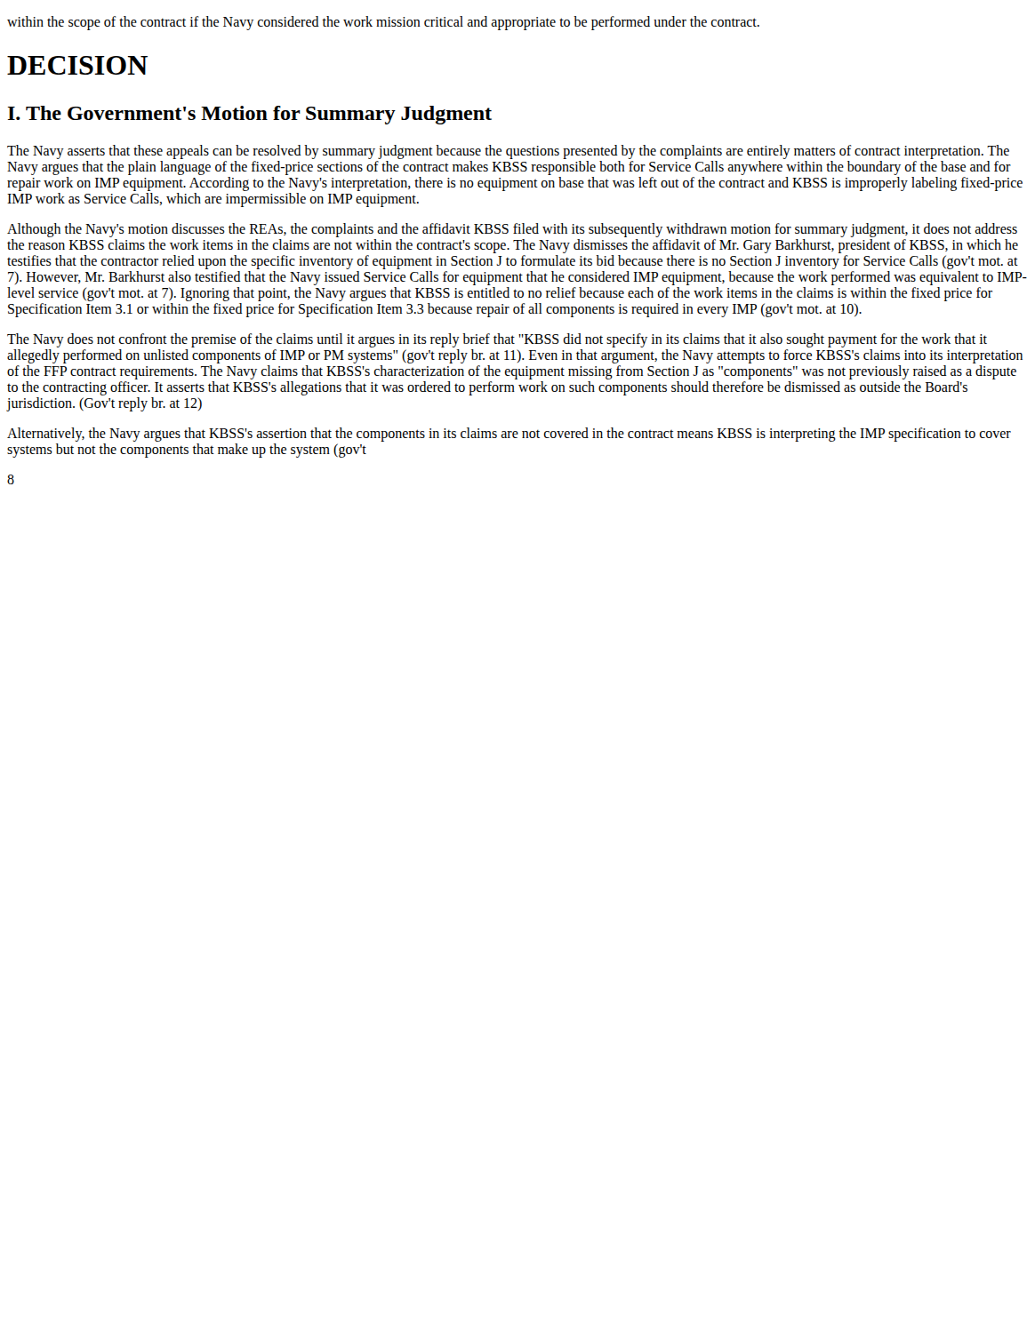within the scope of the contract if the Navy considered the work mission critical and appropriate to be performed under the contract.
DECISION
I. The Government's Motion for Summary Judgment
The Navy asserts that these appeals can be resolved by summary judgment because the questions presented by the complaints are entirely matters of contract interpretation. The Navy argues that the plain language of the fixed-price sections of the contract makes KBSS responsible both for Service Calls anywhere within the boundary of the base and for repair work on IMP equipment. According to the Navy's interpretation, there is no equipment on base that was left out of the contract and KBSS is improperly labeling fixed-price IMP work as Service Calls, which are impermissible on IMP equipment.
Although the Navy's motion discusses the REAs, the complaints and the affidavit KBSS filed with its subsequently withdrawn motion for summary judgment, it does not address the reason KBSS claims the work items in the claims are not within the contract's scope. The Navy dismisses the affidavit of Mr. Gary Barkhurst, president of KBSS, in which he testifies that the contractor relied upon the specific inventory of equipment in Section J to formulate its bid because there is no Section J inventory for Service Calls (gov't mot. at 7). However, Mr. Barkhurst also testified that the Navy issued Service Calls for equipment that he considered IMP equipment, because the work performed was equivalent to IMP-level service (gov't mot. at 7). Ignoring that point, the Navy argues that KBSS is entitled to no relief because each of the work items in the claims is within the fixed price for Specification Item 3.1 or within the fixed price for Specification Item 3.3 because repair of all components is required in every IMP (gov't mot. at 10).
The Navy does not confront the premise of the claims until it argues in its reply brief that "KBSS did not specify in its claims that it also sought payment for the work that it allegedly performed on unlisted components of IMP or PM systems" (gov't reply br. at 11). Even in that argument, the Navy attempts to force KBSS's claims into its interpretation of the FFP contract requirements. The Navy claims that KBSS's characterization of the equipment missing from Section J as "components" was not previously raised as a dispute to the contracting officer. It asserts that KBSS's allegations that it was ordered to perform work on such components should therefore be dismissed as outside the Board's jurisdiction. (Gov't reply br. at 12)
Alternatively, the Navy argues that KBSS's assertion that the components in its claims are not covered in the contract means KBSS is interpreting the IMP specification to cover systems but not the components that make up the system (gov't
8